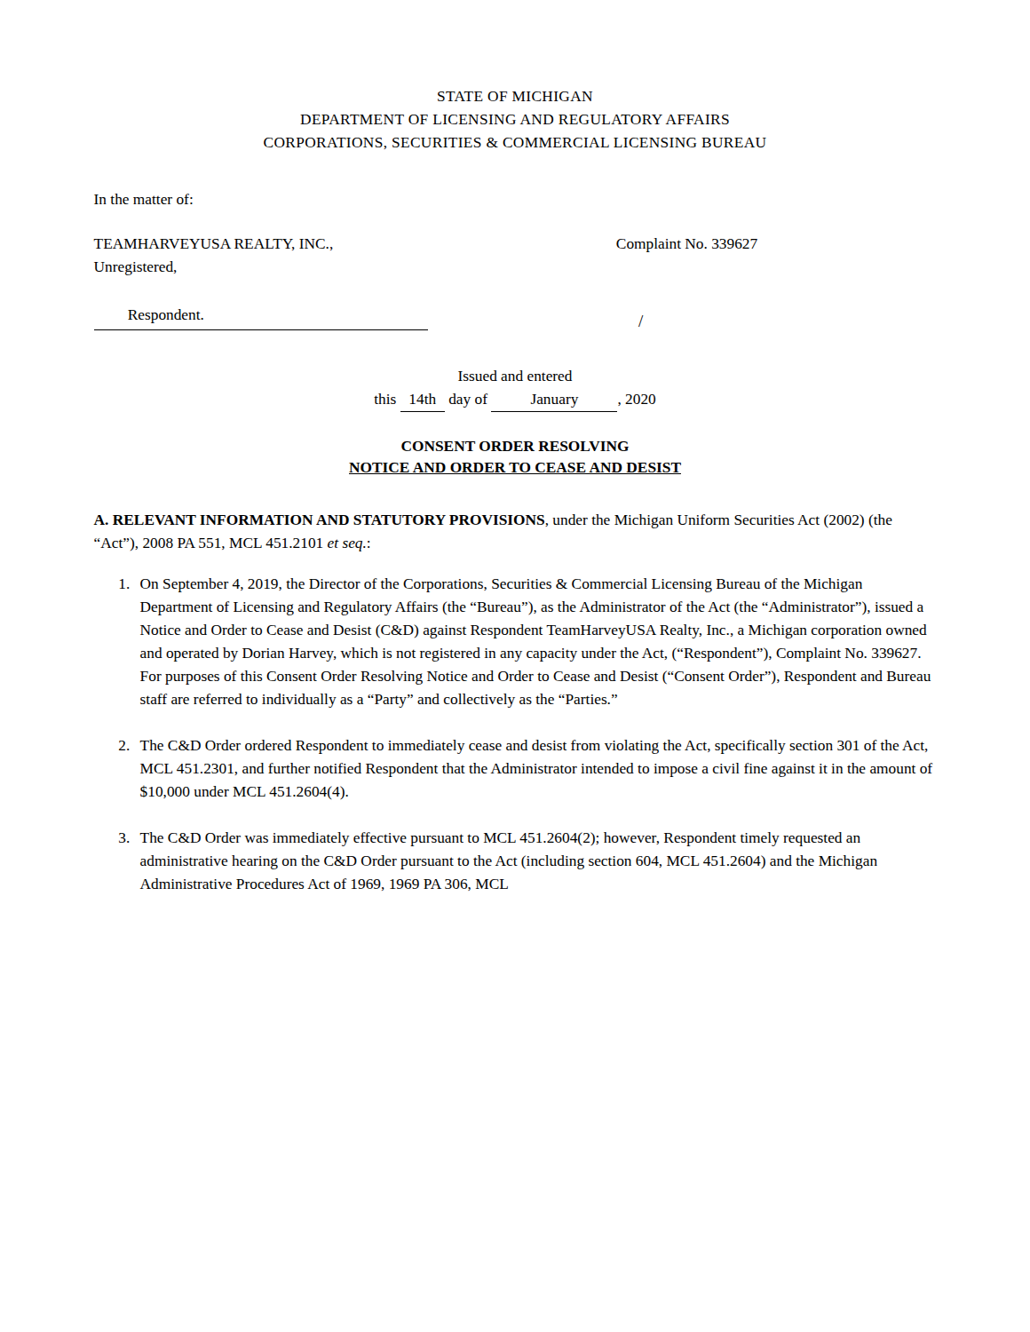STATE OF MICHIGAN
DEPARTMENT OF LICENSING AND REGULATORY AFFAIRS
CORPORATIONS, SECURITIES & COMMERCIAL LICENSING BUREAU
In the matter of:
TEAMHARVEYUSA REALTY, INC.,
Unregistered,
Complaint No. 339627
Respondent.
/
Issued and entered
this 14th day of January, 2020
CONSENT ORDER RESOLVING
NOTICE AND ORDER TO CEASE AND DESIST
A. RELEVANT INFORMATION AND STATUTORY PROVISIONS, under the Michigan Uniform Securities Act (2002) (the “Act”), 2008 PA 551, MCL 451.2101 et seq.:
On September 4, 2019, the Director of the Corporations, Securities & Commercial Licensing Bureau of the Michigan Department of Licensing and Regulatory Affairs (the “Bureau”), as the Administrator of the Act (the “Administrator”), issued a Notice and Order to Cease and Desist (C&D) against Respondent TeamHarveyUSA Realty, Inc., a Michigan corporation owned and operated by Dorian Harvey, which is not registered in any capacity under the Act, (“Respondent”), Complaint No. 339627. For purposes of this Consent Order Resolving Notice and Order to Cease and Desist (“Consent Order”), Respondent and Bureau staff are referred to individually as a “Party” and collectively as the “Parties.”
The C&D Order ordered Respondent to immediately cease and desist from violating the Act, specifically section 301 of the Act, MCL 451.2301, and further notified Respondent that the Administrator intended to impose a civil fine against it in the amount of $10,000 under MCL 451.2604(4).
The C&D Order was immediately effective pursuant to MCL 451.2604(2); however, Respondent timely requested an administrative hearing on the C&D Order pursuant to the Act (including section 604, MCL 451.2604) and the Michigan Administrative Procedures Act of 1969, 1969 PA 306, MCL